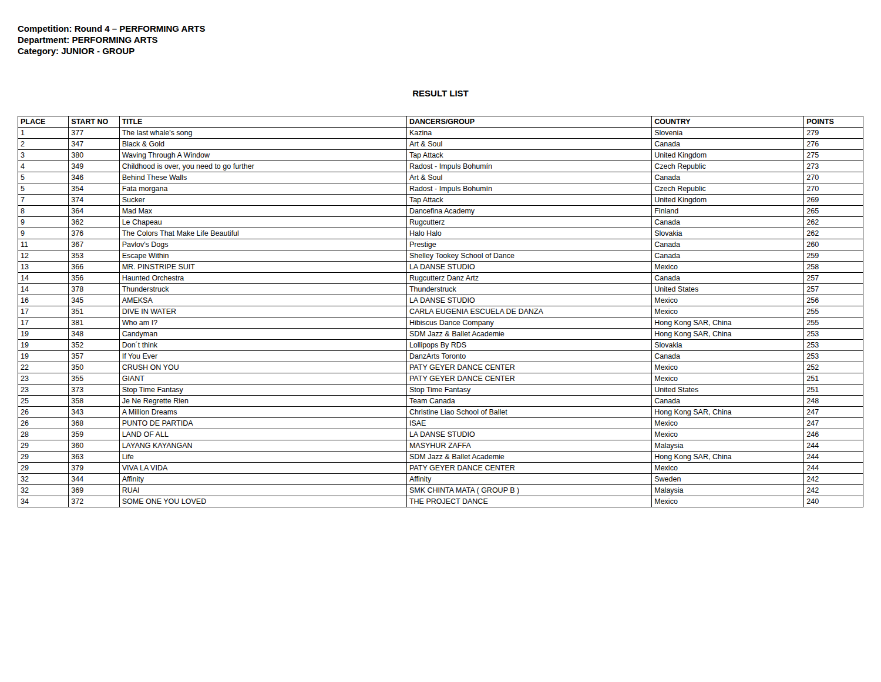Competition: Round 4 – PERFORMING ARTS
Department: PERFORMING ARTS
Category: JUNIOR - GROUP
RESULT LIST
| PLACE | START NO | TITLE | DANCERS/GROUP | COUNTRY | POINTS |
| --- | --- | --- | --- | --- | --- |
| 1 | 377 | The last whale's song | Kazina | Slovenia | 279 |
| 2 | 347 | Black & Gold | Art & Soul | Canada | 276 |
| 3 | 380 | Waving Through A Window | Tap Attack | United Kingdom | 275 |
| 4 | 349 | Childhood is over, you need to go further | Radost - Impuls Bohumín | Czech Republic | 273 |
| 5 | 346 | Behind These Walls | Art & Soul | Canada | 270 |
| 5 | 354 | Fata morgana | Radost - Impuls Bohumín | Czech Republic | 270 |
| 7 | 374 | Sucker | Tap Attack | United Kingdom | 269 |
| 8 | 364 | Mad Max | Dancefina Academy | Finland | 265 |
| 9 | 362 | Le Chapeau | Rugcutterz | Canada | 262 |
| 9 | 376 | The Colors That Make Life Beautiful | Halo Halo | Slovakia | 262 |
| 11 | 367 | Pavlov's Dogs | Prestige | Canada | 260 |
| 12 | 353 | Escape Within | Shelley Tookey School of Dance | Canada | 259 |
| 13 | 366 | MR. PINSTRIPE SUIT | LA DANSE STUDIO | Mexico | 258 |
| 14 | 356 | Haunted Orchestra | Rugcutterz Danz Artz | Canada | 257 |
| 14 | 378 | Thunderstruck | Thunderstruck | United States | 257 |
| 16 | 345 | AMEKSA | LA DANSE STUDIO | Mexico | 256 |
| 17 | 351 | DIVE IN WATER | CARLA EUGENIA ESCUELA DE DANZA | Mexico | 255 |
| 17 | 381 | Who am I? | Hibiscus Dance Company | Hong Kong SAR, China | 255 |
| 19 | 348 | Candyman | SDM Jazz & Ballet Academie | Hong Kong SAR, China | 253 |
| 19 | 352 | Don´t think | Lollipops By RDS | Slovakia | 253 |
| 19 | 357 | If You Ever | DanzArts Toronto | Canada | 253 |
| 22 | 350 | CRUSH ON YOU | PATY GEYER DANCE CENTER | Mexico | 252 |
| 23 | 355 | GIANT | PATY GEYER DANCE CENTER | Mexico | 251 |
| 23 | 373 | Stop Time Fantasy | Stop Time Fantasy | United States | 251 |
| 25 | 358 | Je Ne Regrette Rien | Team Canada | Canada | 248 |
| 26 | 343 | A Million Dreams | Christine Liao School of Ballet | Hong Kong SAR, China | 247 |
| 26 | 368 | PUNTO DE PARTIDA | ISAE | Mexico | 247 |
| 28 | 359 | LAND OF ALL | LA DANSE STUDIO | Mexico | 246 |
| 29 | 360 | LAYANG KAYANGAN | MASYHUR ZAFFA | Malaysia | 244 |
| 29 | 363 | Life | SDM Jazz & Ballet Academie | Hong Kong SAR, China | 244 |
| 29 | 379 | VIVA LA VIDA | PATY GEYER DANCE CENTER | Mexico | 244 |
| 32 | 344 | Affinity | Affinity | Sweden | 242 |
| 32 | 369 | RUAI | SMK CHINTA MATA ( GROUP B ) | Malaysia | 242 |
| 34 | 372 | SOME ONE YOU LOVED | THE PROJECT DANCE | Mexico | 240 |